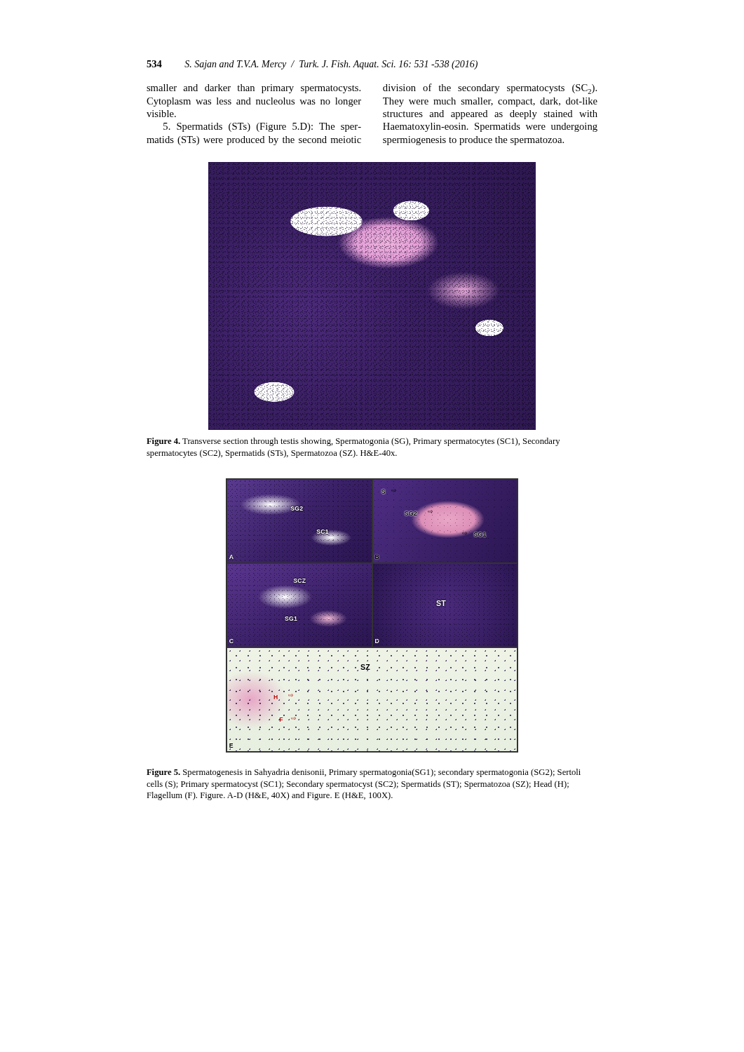534 S. Sajan and T.V.A. Mercy / Turk. J. Fish. Aquat. Sci. 16: 531 -538 (2016)
smaller and darker than primary spermatocysts. Cytoplasm was less and nucleolus was no longer visible.
5. Spermatids (STs) (Figure 5.D): The spermatids (STs) were produced by the second meiotic division of the secondary spermatocysts (SC2). They were much smaller, compact, dark, dot-like structures and appeared as deeply stained with Haematoxylin-eosin. Spermatids were undergoing spermiogenesis to produce the spermatozoa.
Figure 4. Transverse section through testis showing, Spermatogonia (SG), Primary spermatocytes (SC1), Secondary spermatocytes (SC2), Spermatids (STs), Spermatozoa (SZ). H&E-40x.
SG2 SC1 A
S ⇨ SG2 ⇨ SG1 ⇨ B
SCZ SG1 C
ST D
SZ H ⇨ F ⇨ E
Figure 5. Spermatogenesis in Sahyadria denisonii, Primary spermatogonia(SG1); secondary spermatogonia (SG2); Sertoli cells (S); Primary spermatocyst (SC1); Secondary spermatocyst (SC2); Spermatids (ST); Spermatozoa (SZ); Head (H); Flagellum (F). Figure. A-D (H&E, 40X) and Figure. E (H&E, 100X).